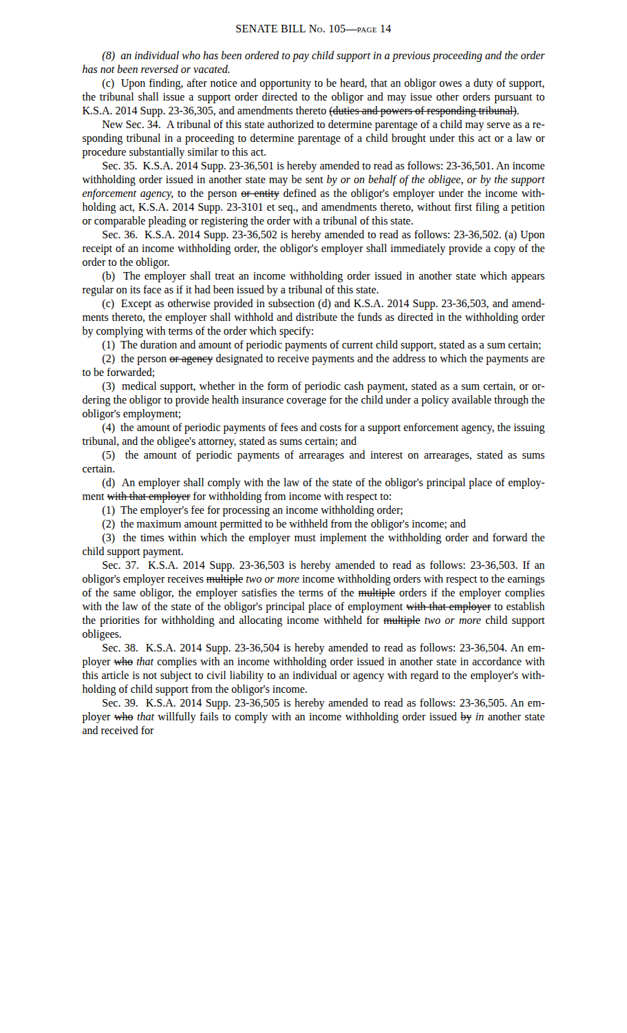SENATE BILL No. 105—page 14
(8) an individual who has been ordered to pay child support in a previous proceeding and the order has not been reversed or vacated.
(c) Upon finding, after notice and opportunity to be heard, that an obligor owes a duty of support, the tribunal shall issue a support order directed to the obligor and may issue other orders pursuant to K.S.A. 2014 Supp. 23-36,305, and amendments thereto (duties and powers of responding tribunal).
New Sec. 34. A tribunal of this state authorized to determine parentage of a child may serve as a responding tribunal in a proceeding to determine parentage of a child brought under this act or a law or procedure substantially similar to this act.
Sec. 35. K.S.A. 2014 Supp. 23-36,501 is hereby amended to read as follows: 23-36,501. An income withholding order issued in another state may be sent by or on behalf of the obligee, or by the support enforcement agency, to the person or entity defined as the obligor's employer under the income withholding act, K.S.A. 2014 Supp. 23-3101 et seq., and amendments thereto, without first filing a petition or comparable pleading or registering the order with a tribunal of this state.
Sec. 36. K.S.A. 2014 Supp. 23-36,502 is hereby amended to read as follows: 23-36,502. (a) Upon receipt of an income withholding order, the obligor's employer shall immediately provide a copy of the order to the obligor.
(b) The employer shall treat an income withholding order issued in another state which appears regular on its face as if it had been issued by a tribunal of this state.
(c) Except as otherwise provided in subsection (d) and K.S.A. 2014 Supp. 23-36,503, and amendments thereto, the employer shall withhold and distribute the funds as directed in the withholding order by complying with terms of the order which specify:
(1) The duration and amount of periodic payments of current child support, stated as a sum certain;
(2) the person or agency designated to receive payments and the address to which the payments are to be forwarded;
(3) medical support, whether in the form of periodic cash payment, stated as a sum certain, or ordering the obligor to provide health insurance coverage for the child under a policy available through the obligor's employment;
(4) the amount of periodic payments of fees and costs for a support enforcement agency, the issuing tribunal, and the obligee's attorney, stated as sums certain; and
(5) the amount of periodic payments of arrearages and interest on arrearages, stated as sums certain.
(d) An employer shall comply with the law of the state of the obligor's principal place of employment with that employer for withholding from income with respect to:
(1) The employer's fee for processing an income withholding order;
(2) the maximum amount permitted to be withheld from the obligor's income; and
(3) the times within which the employer must implement the withholding order and forward the child support payment.
Sec. 37. K.S.A. 2014 Supp. 23-36,503 is hereby amended to read as follows: 23-36,503. If an obligor's employer receives multiple two or more income withholding orders with respect to the earnings of the same obligor, the employer satisfies the terms of the multiple orders if the employer complies with the law of the state of the obligor's principal place of employment with that employer to establish the priorities for withholding and allocating income withheld for multiple two or more child support obligees.
Sec. 38. K.S.A. 2014 Supp. 23-36,504 is hereby amended to read as follows: 23-36,504. An employer who that complies with an income withholding order issued in another state in accordance with this article is not subject to civil liability to an individual or agency with regard to the employer's withholding of child support from the obligor's income.
Sec. 39. K.S.A. 2014 Supp. 23-36,505 is hereby amended to read as follows: 23-36,505. An employer who that willfully fails to comply with an income withholding order issued by in another state and received for